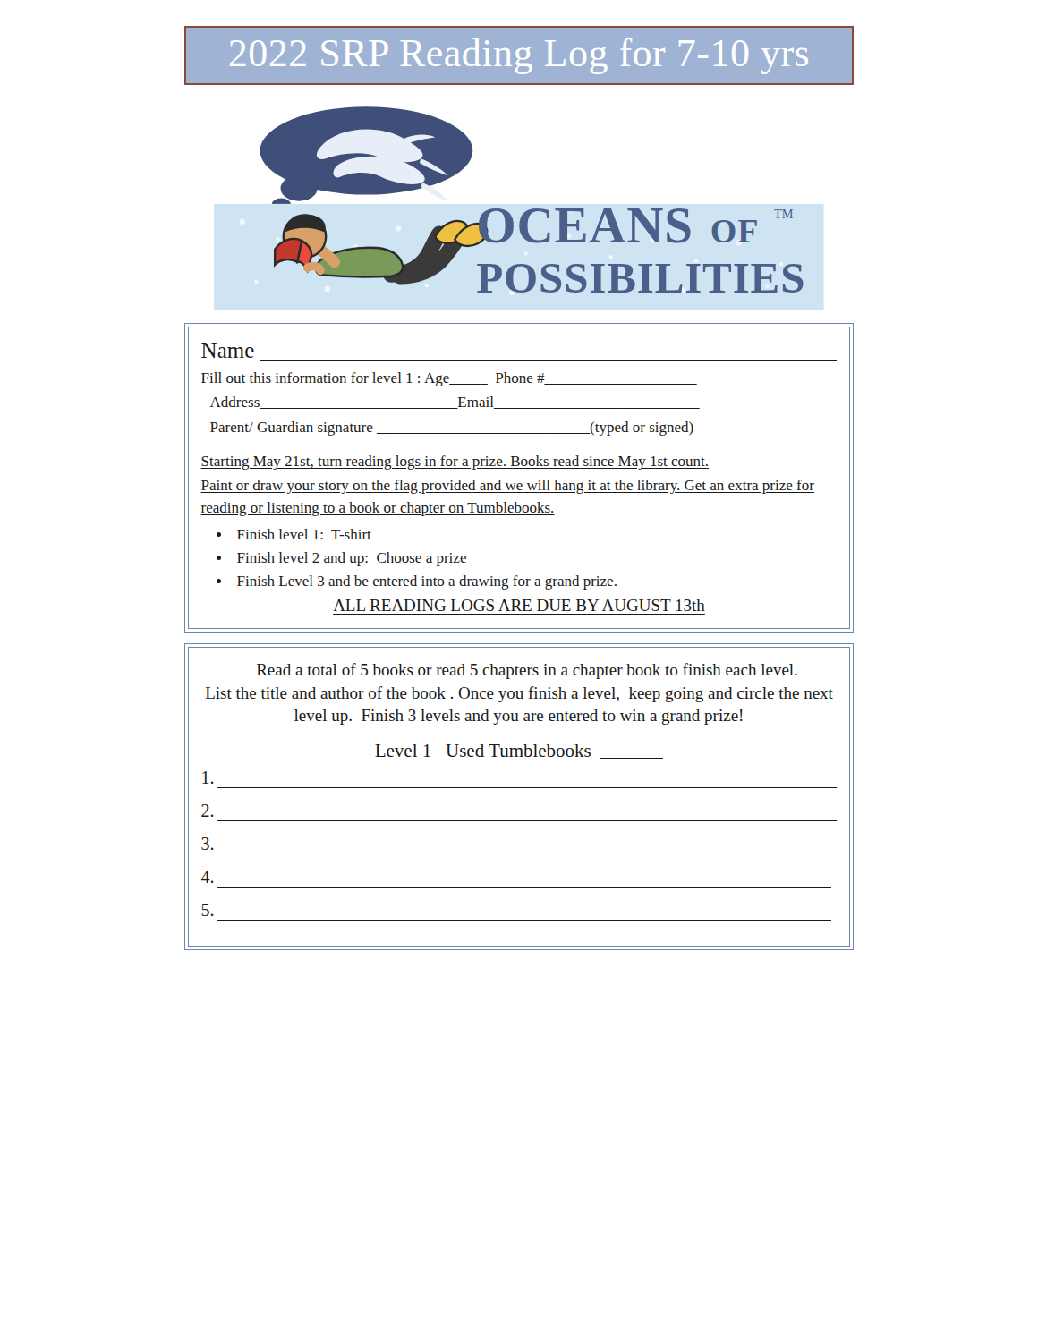2022 SRP Reading Log for 7-10 yrs
OCEANS OF TM POSSIBILITIES
Name ______________________________________________________________
Fill out this information for level 1 : Age_____ Phone #____________________
Address__________________________Email___________________________
Parent/ Guardian signature ____________________________(typed or signed)
Starting May 21st, turn reading logs in for a prize. Books read since May 1st count.
Paint or draw your story on the flag provided and we will hang it at the library. Get an extra prize for reading or listening to a book or chapter on Tumblebooks.
Finish level 1: T-shirt
Finish level 2 and up: Choose a prize
Finish Level 3 and be entered into a drawing for a grand prize.
ALL READING LOGS ARE DUE BY AUGUST 13th
Read a total of 5 books or read 5 chapters in a chapter book to finish each level. List the title and author of the book . Once you finish a level, keep going and circle the next level up. Finish 3 levels and you are entered to win a grand prize!
Level 1 Used Tumblebooks